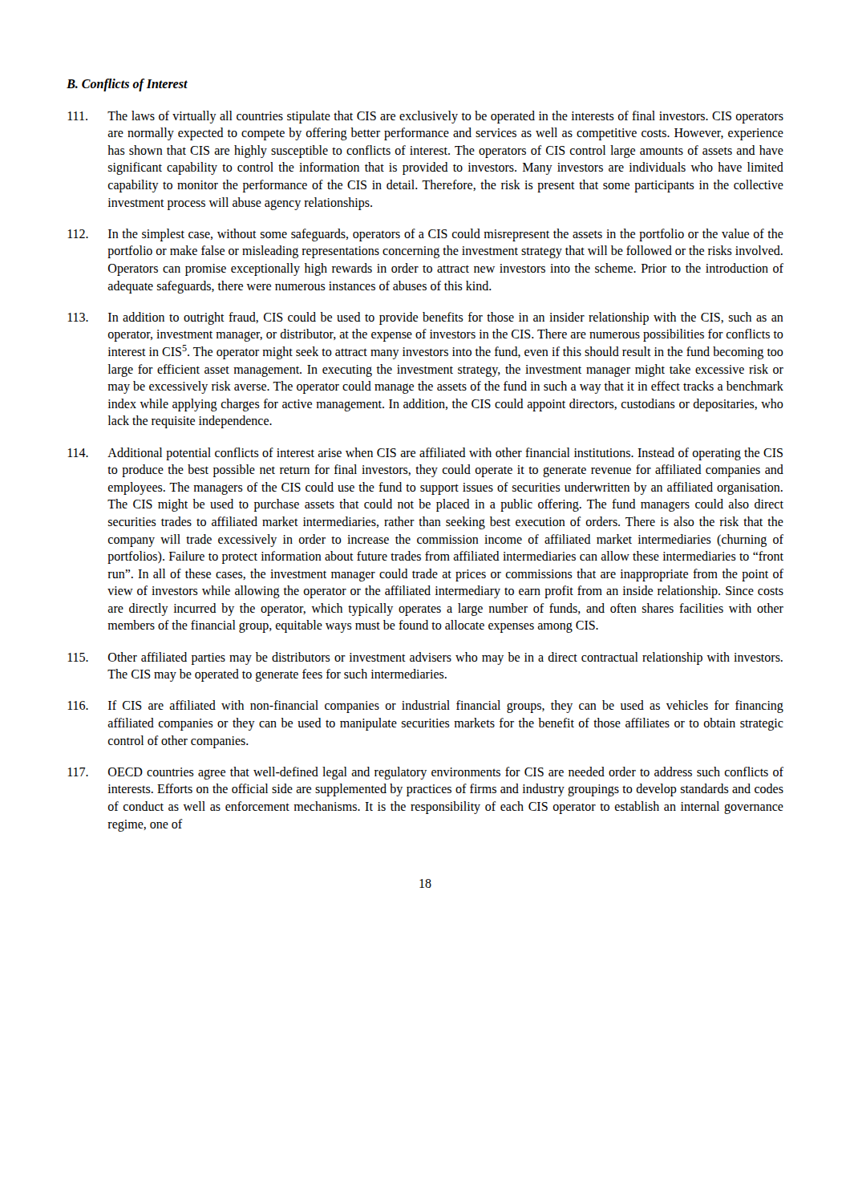B. Conflicts of Interest
111.
The laws of virtually all countries stipulate that CIS are exclusively to be operated in the interests of final investors. CIS operators are normally expected to compete by offering better performance and services as well as competitive costs. However, experience has shown that CIS are highly susceptible to conflicts of interest. The operators of CIS control large amounts of assets and have significant capability to control the information that is provided to investors. Many investors are individuals who have limited capability to monitor the performance of the CIS in detail. Therefore, the risk is present that some participants in the collective investment process will abuse agency relationships.
112.
In the simplest case, without some safeguards, operators of a CIS could misrepresent the assets in the portfolio or the value of the portfolio or make false or misleading representations concerning the investment strategy that will be followed or the risks involved. Operators can promise exceptionally high rewards in order to attract new investors into the scheme. Prior to the introduction of adequate safeguards, there were numerous instances of abuses of this kind.
113.
In addition to outright fraud, CIS could be used to provide benefits for those in an insider relationship with the CIS, such as an operator, investment manager, or distributor, at the expense of investors in the CIS. There are numerous possibilities for conflicts to interest in CIS5. The operator might seek to attract many investors into the fund, even if this should result in the fund becoming too large for efficient asset management. In executing the investment strategy, the investment manager might take excessive risk or may be excessively risk averse. The operator could manage the assets of the fund in such a way that it in effect tracks a benchmark index while applying charges for active management. In addition, the CIS could appoint directors, custodians or depositaries, who lack the requisite independence.
114.
Additional potential conflicts of interest arise when CIS are affiliated with other financial institutions. Instead of operating the CIS to produce the best possible net return for final investors, they could operate it to generate revenue for affiliated companies and employees. The managers of the CIS could use the fund to support issues of securities underwritten by an affiliated organisation. The CIS might be used to purchase assets that could not be placed in a public offering. The fund managers could also direct securities trades to affiliated market intermediaries, rather than seeking best execution of orders. There is also the risk that the company will trade excessively in order to increase the commission income of affiliated market intermediaries (churning of portfolios). Failure to protect information about future trades from affiliated intermediaries can allow these intermediaries to “front run”. In all of these cases, the investment manager could trade at prices or commissions that are inappropriate from the point of view of investors while allowing the operator or the affiliated intermediary to earn profit from an inside relationship. Since costs are directly incurred by the operator, which typically operates a large number of funds, and often shares facilities with other members of the financial group, equitable ways must be found to allocate expenses among CIS.
115.
Other affiliated parties may be distributors or investment advisers who may be in a direct contractual relationship with investors. The CIS may be operated to generate fees for such intermediaries.
116.
If CIS are affiliated with non-financial companies or industrial financial groups, they can be used as vehicles for financing affiliated companies or they can be used to manipulate securities markets for the benefit of those affiliates or to obtain strategic control of other companies.
117.
OECD countries agree that well-defined legal and regulatory environments for CIS are needed order to address such conflicts of interests. Efforts on the official side are supplemented by practices of firms and industry groupings to develop standards and codes of conduct as well as enforcement mechanisms. It is the responsibility of each CIS operator to establish an internal governance regime, one of
18